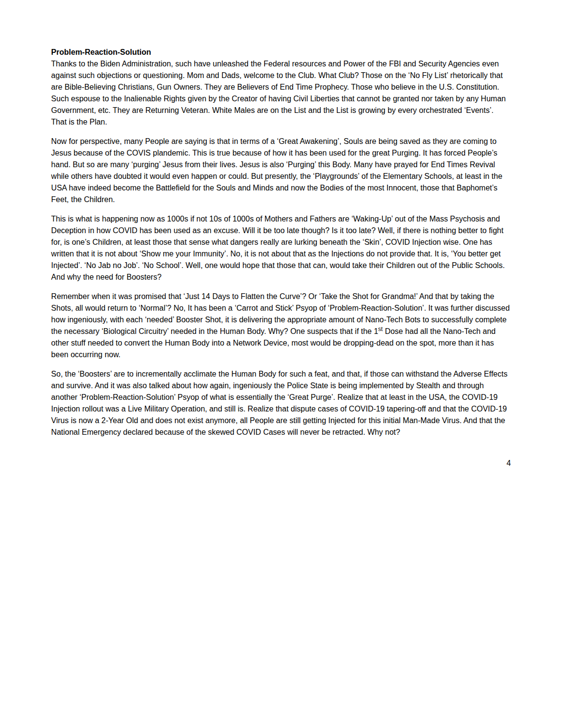Problem-Reaction-Solution
Thanks to the Biden Administration, such have unleashed the Federal resources and Power of the FBI and Security Agencies even against such objections or questioning. Mom and Dads, welcome to the Club. What Club? Those on the ‘No Fly List’ rhetorically that are Bible-Believing Christians, Gun Owners. They are Believers of End Time Prophecy. Those who believe in the U.S. Constitution. Such espouse to the Inalienable Rights given by the Creator of having Civil Liberties that cannot be granted nor taken by any Human Government, etc. They are Returning Veteran. White Males are on the List and the List is growing by every orchestrated ‘Events’. That is the Plan.
Now for perspective, many People are saying is that in terms of a ‘Great Awakening’, Souls are being saved as they are coming to Jesus because of the COVIS plandemic. This is true because of how it has been used for the great Purging. It has forced People’s hand. But so are many ‘purging’ Jesus from their lives. Jesus is also ‘Purging’ this Body. Many have prayed for End Times Revival while others have doubted it would even happen or could. But presently, the ‘Playgrounds’ of the Elementary Schools, at least in the USA have indeed become the Battlefield for the Souls and Minds and now the Bodies of the most Innocent, those that Baphomet’s Feet, the Children.
This is what is happening now as 1000s if not 10s of 1000s of Mothers and Fathers are ‘Waking-Up’ out of the Mass Psychosis and Deception in how COVID has been used as an excuse. Will it be too late though? Is it too late? Well, if there is nothing better to fight for, is one’s Children, at least those that sense what dangers really are lurking beneath the ‘Skin’, COVID Injection wise. One has written that it is not about ‘Show me your Immunity’. No, it is not about that as the Injections do not provide that. It is, ‘You better get Injected’. ‘No Jab no Job’. ‘No School’. Well, one would hope that those that can, would take their Children out of the Public Schools. And why the need for Boosters?
Remember when it was promised that ‘Just 14 Days to Flatten the Curve’? Or ‘Take the Shot for Grandma!’ And that by taking the Shots, all would return to ‘Normal’? No, It has been a ‘Carrot and Stick’ Psyop of ‘Problem-Reaction-Solution’. It was further discussed how ingeniously, with each ‘needed’ Booster Shot, it is delivering the appropriate amount of Nano-Tech Bots to successfully complete the necessary ‘Biological Circuitry’ needed in the Human Body. Why? One suspects that if the 1st Dose had all the Nano-Tech and other stuff needed to convert the Human Body into a Network Device, most would be dropping-dead on the spot, more than it has been occurring now.
So, the ‘Boosters’ are to incrementally acclimate the Human Body for such a feat, and that, if those can withstand the Adverse Effects and survive. And it was also talked about how again, ingeniously the Police State is being implemented by Stealth and through another ‘Problem-Reaction-Solution’ Psyop of what is essentially the ‘Great Purge’. Realize that at least in the USA, the COVID-19 Injection rollout was a Live Military Operation, and still is. Realize that dispute cases of COVID-19 tapering-off and that the COVID-19 Virus is now a 2-Year Old and does not exist anymore, all People are still getting Injected for this initial Man-Made Virus. And that the National Emergency declared because of the skewed COVID Cases will never be retracted. Why not?
4